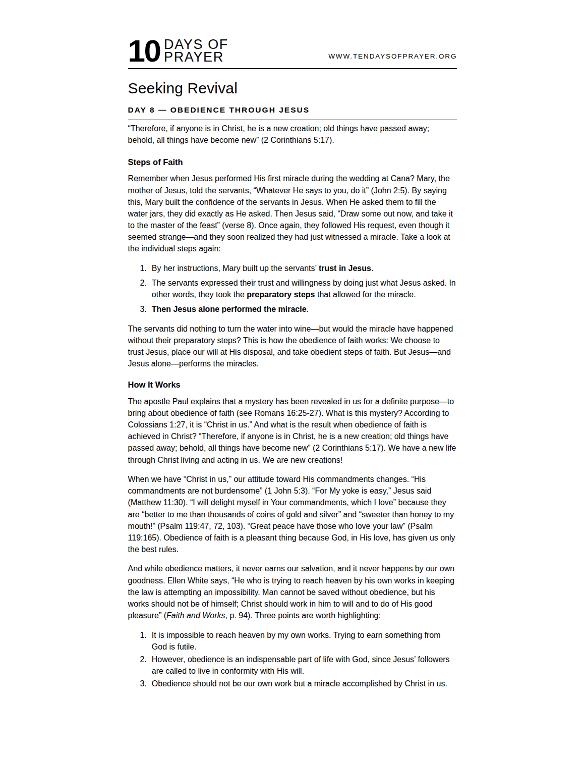10
Days of Prayer
www.tendaysofprayer.org
Seeking Revival
Day 8 — Obedience Through Jesus
“Therefore, if anyone is in Christ, he is a new creation; old things have passed away; behold, all things have become new” (2 Corinthians 5:17).
Steps of Faith
Remember when Jesus performed His first miracle during the wedding at Cana? Mary, the mother of Jesus, told the servants, “Whatever He says to you, do it” (John 2:5). By saying this, Mary built the confidence of the servants in Jesus. When He asked them to fill the water jars, they did exactly as He asked. Then Jesus said, “Draw some out now, and take it to the master of the feast” (verse 8). Once again, they followed His request, even though it seemed strange—and they soon realized they had just witnessed a miracle. Take a look at the individual steps again:
By her instructions, Mary built up the servants’ trust in Jesus.
The servants expressed their trust and willingness by doing just what Jesus asked. In other words, they took the preparatory steps that allowed for the miracle.
Then Jesus alone performed the miracle.
The servants did nothing to turn the water into wine—but would the miracle have happened without their preparatory steps? This is how the obedience of faith works: We choose to trust Jesus, place our will at His disposal, and take obedient steps of faith. But Jesus—and Jesus alone—performs the miracles.
How It Works
The apostle Paul explains that a mystery has been revealed in us for a definite purpose—to bring about obedience of faith (see Romans 16:25-27). What is this mystery? According to Colossians 1:27, it is “Christ in us.” And what is the result when obedience of faith is achieved in Christ? “Therefore, if anyone is in Christ, he is a new creation; old things have passed away; behold, all things have become new” (2 Corinthians 5:17). We have a new life through Christ living and acting in us. We are new creations!
When we have “Christ in us,” our attitude toward His commandments changes. “His commandments are not burdensome” (1 John 5:3). “For My yoke is easy,” Jesus said (Matthew 11:30). “I will delight myself in Your commandments, which I love” because they are “better to me than thousands of coins of gold and silver” and “sweeter than honey to my mouth!” (Psalm 119:47, 72, 103). “Great peace have those who love your law” (Psalm 119:165). Obedience of faith is a pleasant thing because God, in His love, has given us only the best rules.
And while obedience matters, it never earns our salvation, and it never happens by our own goodness. Ellen White says, “He who is trying to reach heaven by his own works in keeping the law is attempting an impossibility. Man cannot be saved without obedience, but his works should not be of himself; Christ should work in him to will and to do of His good pleasure” (Faith and Works, p. 94). Three points are worth highlighting:
It is impossible to reach heaven by my own works. Trying to earn something from God is futile.
However, obedience is an indispensable part of life with God, since Jesus’ followers are called to live in conformity with His will.
Obedience should not be our own work but a miracle accomplished by Christ in us.